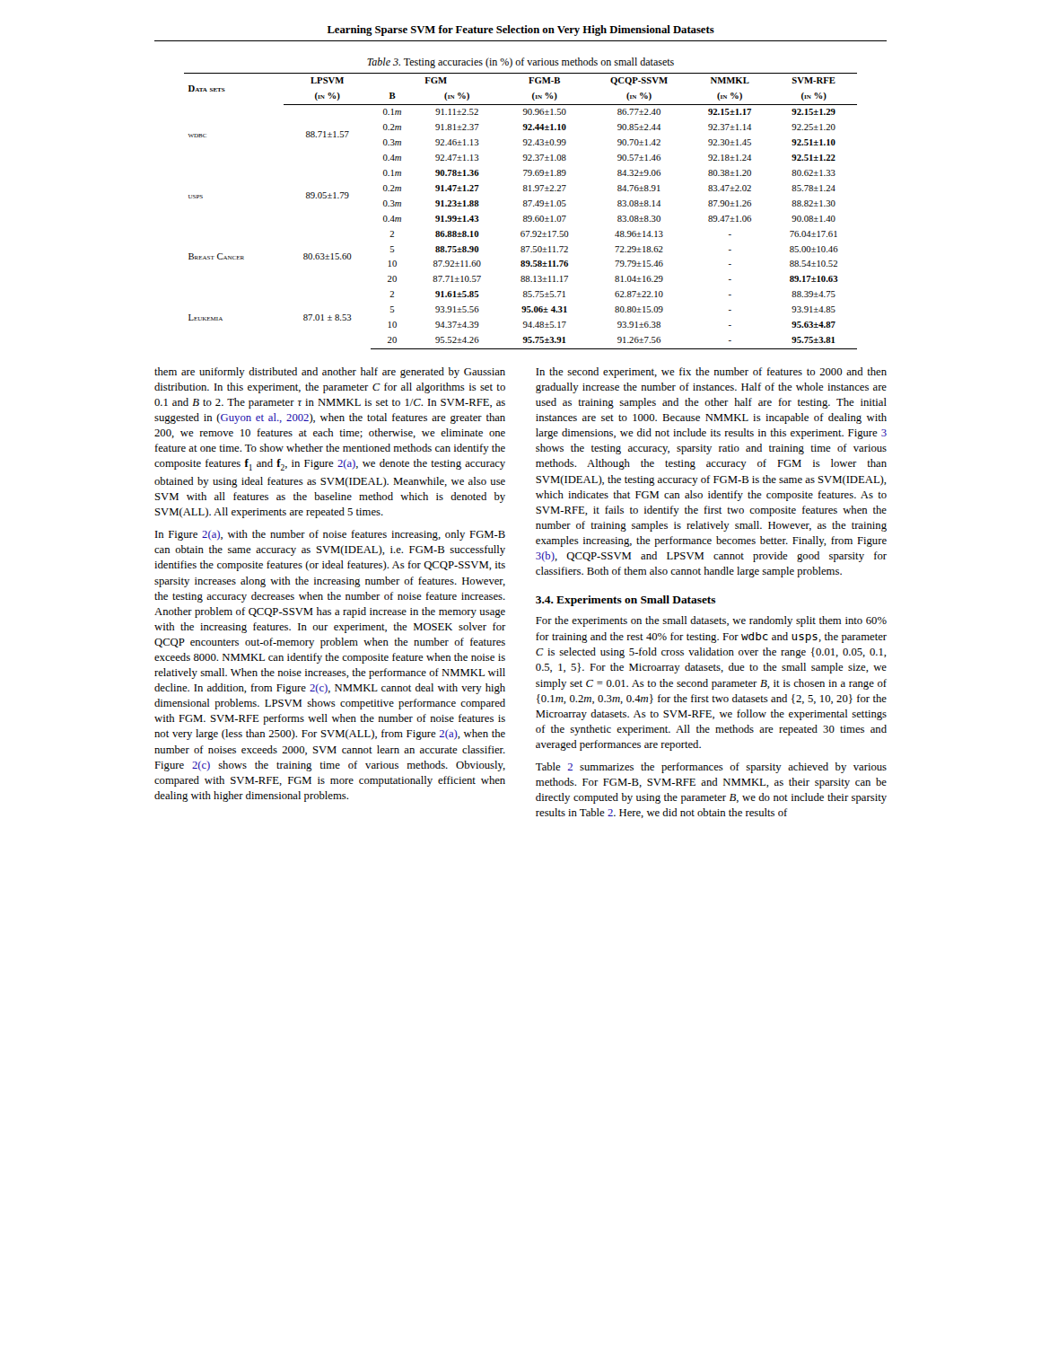Learning Sparse SVM for Feature Selection on Very High Dimensional Datasets
Table 3. Testing accuracies (in %) of various methods on small datasets
| Data sets | LPSVM | FGM | FGM-B | QCQP-SSVM | NMMKL | SVM-RFE |
| --- | --- | --- | --- | --- | --- | --- |
| ( in %) | B | ( in %) | ( in %) | ( in %) | ( in %) | ( in %) |
| wdbc | 88.71±1.57 | 0.1 m | 91.11±2.52 | 90.96±1.50 | 86.77±2.40 | 92.15±1.17 | 92.15±1.29 |
| 0.2 m | 91.81±2.37 | 92.44±1.10 | 90.85±2.44 | 92.37±1.14 | 92.25±1.20 |
| 0.3 m | 92.46±1.13 | 92.43±0.99 | 90.70±1.42 | 92.30±1.45 | 92.51±1.10 |
| 0.4 m | 92.47±1.13 | 92.37±1.08 | 90.57±1.46 | 92.18±1.24 | 92.51±1.22 |
| usps | 89.05±1.79 | 0.1 m | 90.78±1.36 | 79.69±1.89 | 84.32±9.06 | 80.38±1.20 | 80.62±1.33 |
| 0.2 m | 91.47±1.27 | 81.97±2.27 | 84.76±8.91 | 83.47±2.02 | 85.78±1.24 |
| 0.3 m | 91.23±1.88 | 87.49±1.05 | 83.08±8.14 | 87.90±1.26 | 88.82±1.30 |
| 0.4 m | 91.99±1.43 | 89.60±1.07 | 83.08±8.30 | 89.47±1.06 | 90.08±1.40 |
| Breast Cancer | 80.63±15.60 | 2 | 86.88±8.10 | 67.92±17.50 | 48.96±14.13 | - | 76.04±17.61 |
| 5 | 88.75±8.90 | 87.50±11.72 | 72.29±18.62 | - | 85.00±10.46 |
| 10 | 87.92±11.60 | 89.58±11.76 | 79.79±15.46 | - | 88.54±10.52 |
| 20 | 87.71±10.57 | 88.13±11.17 | 81.04±16.29 | - | 89.17±10.63 |
| Leukemia | 87.01 ± 8.53 | 2 | 91.61±5.85 | 85.75±5.71 | 62.87±22.10 | - | 88.39±4.75 |
| 5 | 93.91±5.56 | 95.06± 4.31 | 80.80±15.09 | - | 93.91±4.85 |
| 10 | 94.37±4.39 | 94.48±5.17 | 93.91±6.38 | - | 95.63±4.87 |
| 20 | 95.52±4.26 | 95.75±3.91 | 91.26±7.56 | - | 95.75±3.81 |
them are uniformly distributed and another half are generated by Gaussian distribution. In this experiment, the parameter C for all algorithms is set to 0.1 and B to 2. The parameter τ in NMMKL is set to 1/C. In SVM-RFE, as suggested in (Guyon et al., 2002), when the total features are greater than 200, we remove 10 features at each time; otherwise, we eliminate one feature at one time. To show whether the mentioned methods can identify the composite features f1 and f2, in Figure 2(a), we denote the testing accuracy obtained by using ideal features as SVM(IDEAL). Meanwhile, we also use SVM with all features as the baseline method which is denoted by SVM(ALL). All experiments are repeated 5 times.
In Figure 2(a), with the number of noise features increasing, only FGM-B can obtain the same accuracy as SVM(IDEAL), i.e. FGM-B successfully identifies the composite features (or ideal features). As for QCQP-SSVM, its sparsity increases along with the increasing number of features. However, the testing accuracy decreases when the number of noise feature increases. Another problem of QCQP-SSVM has a rapid increase in the memory usage with the increasing features. In our experiment, the MOSEK solver for QCQP encounters out-of-memory problem when the number of features exceeds 8000. NMMKL can identify the composite feature when the noise is relatively small. When the noise increases, the performance of NMMKL will decline. In addition, from Figure 2(c), NMMKL cannot deal with very high dimensional problems. LPSVM shows competitive performance compared with FGM. SVM-RFE performs well when the number of noise features is not very large (less than 2500). For SVM(ALL), from Figure 2(a), when the number of noises exceeds 2000, SVM cannot learn an accurate classifier. Figure 2(c) shows the training time of various methods. Obviously, compared with SVM-RFE, FGM is more computationally efficient when dealing with higher dimensional problems.
In the second experiment, we fix the number of features to 2000 and then gradually increase the number of instances. Half of the whole instances are used as training samples and the other half are for testing. The initial instances are set to 1000. Because NMMKL is incapable of dealing with large dimensions, we did not include its results in this experiment. Figure 3 shows the testing accuracy, sparsity ratio and training time of various methods. Although the testing accuracy of FGM is lower than SVM(IDEAL), the testing accuracy of FGM-B is the same as SVM(IDEAL), which indicates that FGM can also identify the composite features. As to SVM-RFE, it fails to identify the first two composite features when the number of training samples is relatively small. However, as the training examples increasing, the performance becomes better. Finally, from Figure 3(b), QCQP-SSVM and LPSVM cannot provide good sparsity for classifiers. Both of them also cannot handle large sample problems.
3.4. Experiments on Small Datasets
For the experiments on the small datasets, we randomly split them into 60% for training and the rest 40% for testing. For wdbc and usps, the parameter C is selected using 5-fold cross validation over the range {0.01, 0.05, 0.1, 0.5, 1, 5}. For the Microarray datasets, due to the small sample size, we simply set C = 0.01. As to the second parameter B, it is chosen in a range of {0.1m, 0.2m, 0.3m, 0.4m} for the first two datasets and {2, 5, 10, 20} for the Microarray datasets. As to SVM-RFE, we follow the experimental settings of the synthetic experiment. All the methods are repeated 30 times and averaged performances are reported.
Table 2 summarizes the performances of sparsity achieved by various methods. For FGM-B, SVM-RFE and NMMKL, as their sparsity can be directly computed by using the parameter B, we do not include their sparsity results in Table 2. Here, we did not obtain the results of